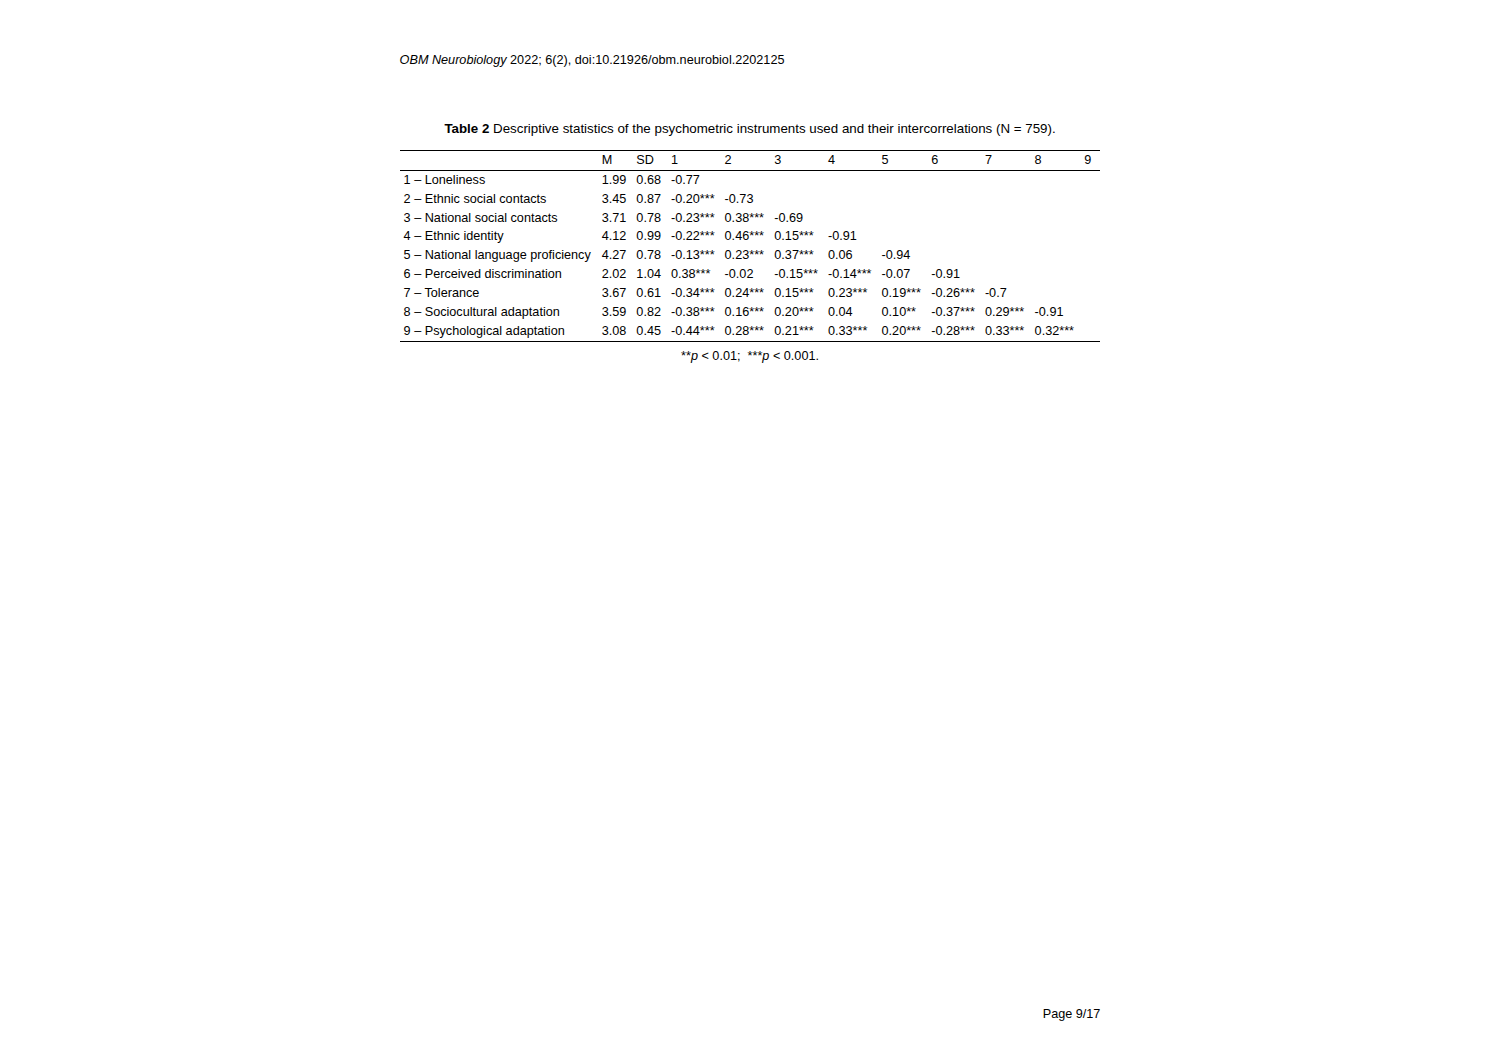OBM Neurobiology 2022; 6(2), doi:10.21926/obm.neurobiol.2202125
Table 2 Descriptive statistics of the psychometric instruments used and their intercorrelations (N = 759).
| | M | SD | 1 | 2 | 3 | 4 | 5 | 6 | 7 | 8 | 9 |
| --- | --- | --- | --- | --- | --- | --- | --- | --- | --- | --- | --- |
| 1 – Loneliness | 1.99 | 0.68 | -0.77 | | | | | | | | |
| 2 – Ethnic social contacts | 3.45 | 0.87 | -0.20*** | -0.73 | | | | | | | |
| 3 – National social contacts | 3.71 | 0.78 | -0.23*** | 0.38*** | -0.69 | | | | | | |
| 4 – Ethnic identity | 4.12 | 0.99 | -0.22*** | 0.46*** | 0.15*** | -0.91 | | | | | |
| 5 – National language proficiency | 4.27 | 0.78 | -0.13*** | 0.23*** | 0.37*** | 0.06 | -0.94 | | | | |
| 6 – Perceived discrimination | 2.02 | 1.04 | 0.38*** | -0.02 | -0.15*** | -0.14*** | -0.07 | -0.91 | | | |
| 7 – Tolerance | 3.67 | 0.61 | -0.34*** | 0.24*** | 0.15*** | 0.23*** | 0.19*** | -0.26*** | -0.7 | | |
| 8 – Sociocultural adaptation | 3.59 | 0.82 | -0.38*** | 0.16*** | 0.20*** | 0.04 | 0.10** | -0.37*** | 0.29*** | -0.91 | |
| 9 – Psychological adaptation | 3.08 | 0.45 | -0.44*** | 0.28*** | 0.21*** | 0.33*** | 0.20*** | -0.28*** | 0.33*** | 0.32*** | |
**p < 0.01; ***p < 0.001.
Page 9/17